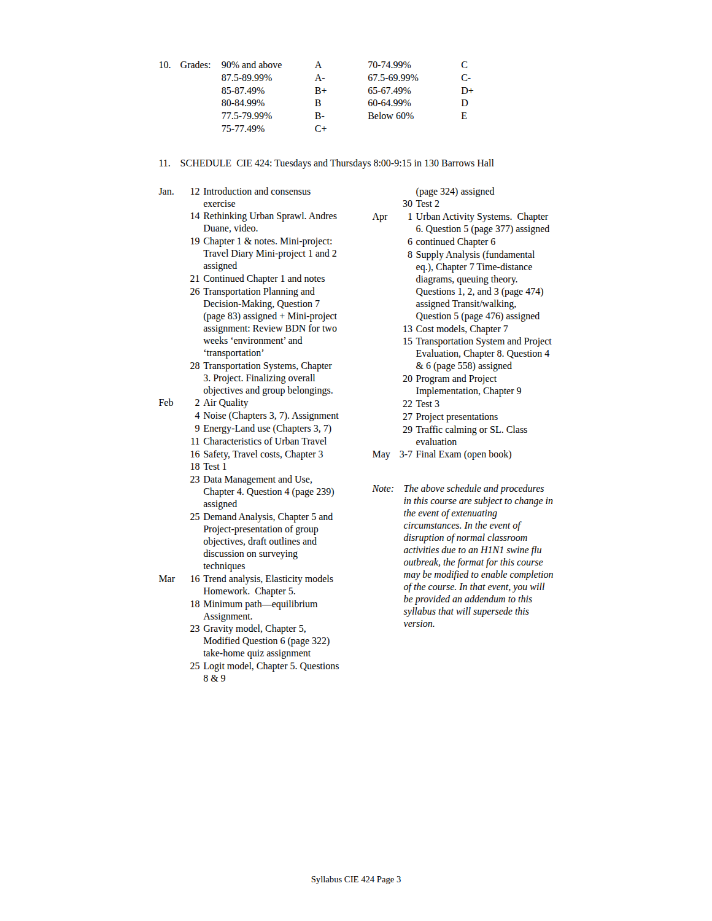10.
Grades:
| 90% and above | A | 70-74.99% | C |
| 87.5-89.99% | A- | 67.5-69.99% | C- |
| 85-87.49% | B+ | 65-67.49% | D+ |
| 80-84.99% | B | 60-64.99% | D |
| 77.5-79.99% | B- | Below 60% | E |
| 75-77.49% | C+ | | |
11.
SCHEDULE CIE 424: Tuesdays and Thursdays 8:00-9:15 in 130 Barrows Hall
Jan.
12
Introduction and consensus exercise
14
Rethinking Urban Sprawl. Andres Duane, video.
19
Chapter 1 & notes. Mini-project: Travel Diary Mini-project 1 and 2 assigned
21
Continued Chapter 1 and notes
26
Transportation Planning and Decision-Making, Question 7 (page 83) assigned + Mini-project assignment: Review BDN for two weeks ‘environment’ and ‘transportation’
28
Transportation Systems, Chapter 3. Project. Finalizing overall objectives and group belongings.
Feb
2
Air Quality
4
Noise (Chapters 3, 7). Assignment
9
Energy-Land use (Chapters 3, 7)
11
Characteristics of Urban Travel
16
Safety, Travel costs, Chapter 3
18
Test 1
23
Data Management and Use, Chapter 4. Question 4 (page 239) assigned
25
Demand Analysis, Chapter 5 and Project-presentation of group objectives, draft outlines and discussion on surveying techniques
Mar
16
Trend analysis, Elasticity models Homework. Chapter 5.
18
Minimum path—equilibrium Assignment.
23
Gravity model, Chapter 5, Modified Question 6 (page 322) take-home quiz assignment
25
Logit model, Chapter 5. Questions 8 & 9
(page 324) assigned
30
Test 2
Apr
1
Urban Activity Systems. Chapter 6. Question 5 (page 377) assigned
6
continued Chapter 6
8
Supply Analysis (fundamental eq.), Chapter 7 Time-distance diagrams, queuing theory. Questions 1, 2, and 3 (page 474) assigned Transit/walking, Question 5 (page 476) assigned
13
Cost models, Chapter 7
15
Transportation System and Project Evaluation, Chapter 8. Question 4 & 6 (page 558) assigned
20
Program and Project Implementation, Chapter 9
22
Test 3
27
Project presentations
29
Traffic calming or SL. Class evaluation
May
3-7
Final Exam (open book)
Note:
The above schedule and procedures in this course are subject to change in the event of extenuating circumstances. In the event of disruption of normal classroom activities due to an H1N1 swine flu outbreak, the format for this course may be modified to enable completion of the course. In that event, you will be provided an addendum to this syllabus that will supersede this version.
Syllabus CIE 424 Page 3